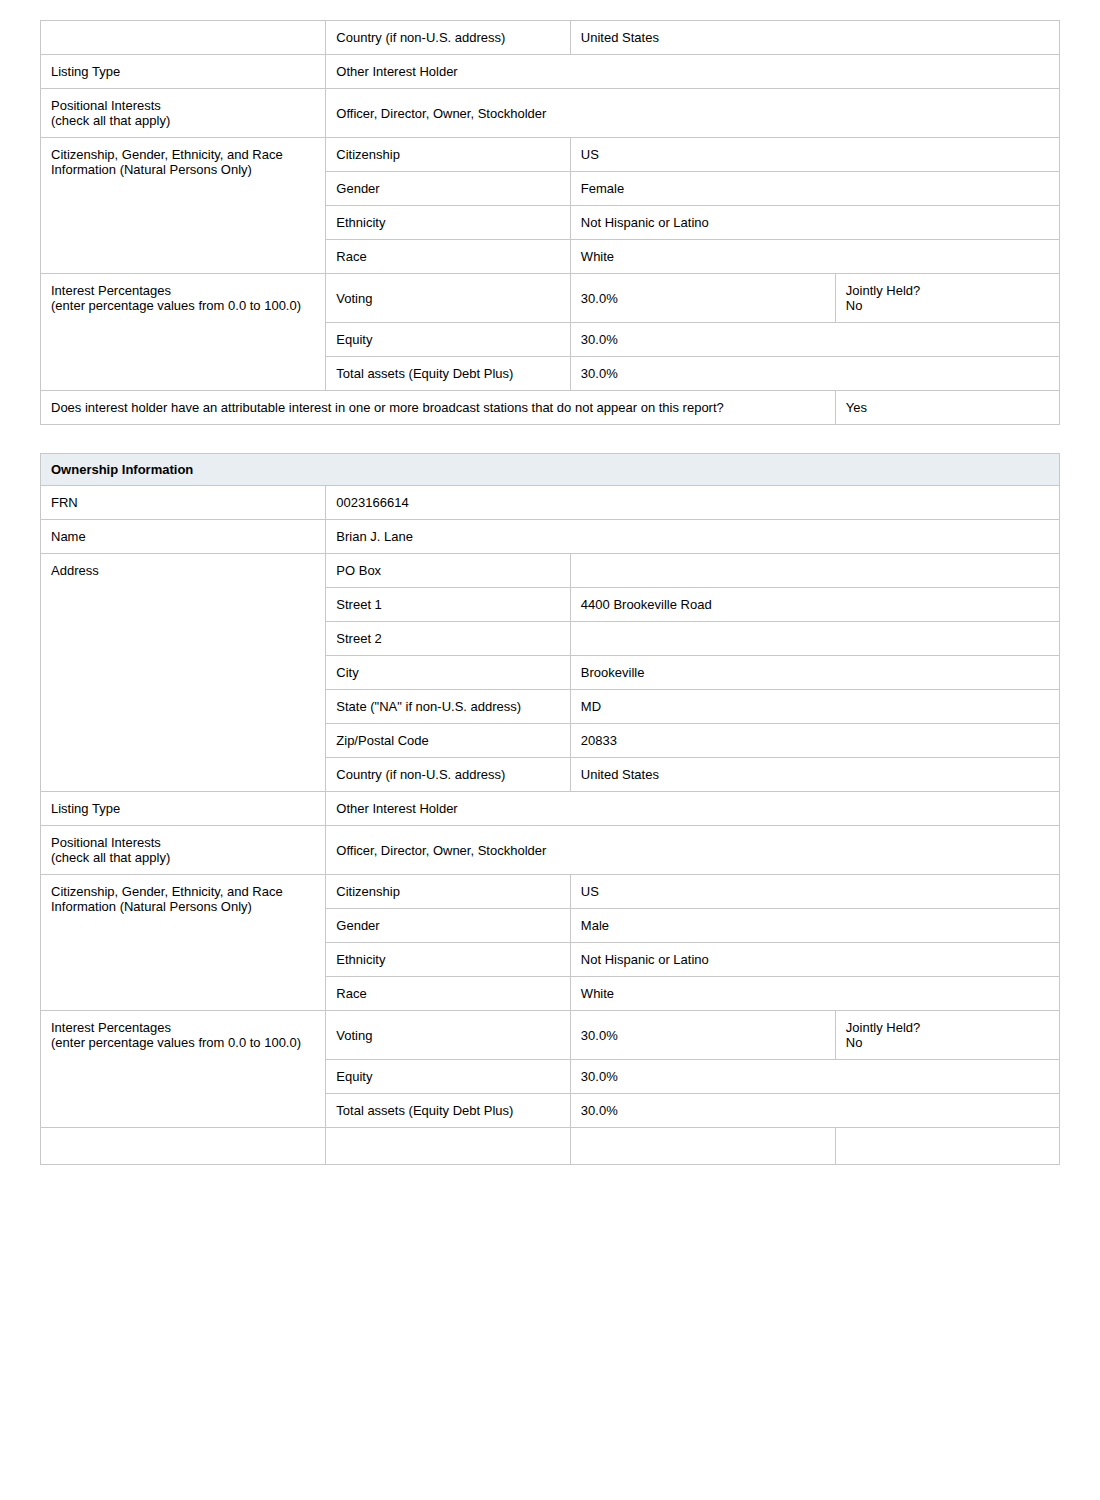| | Country (if non-U.S. address) | United States |
| Listing Type | Other Interest Holder |
| Positional Interests (check all that apply) | Officer, Director, Owner, Stockholder |
| Citizenship, Gender, Ethnicity, and Race Information (Natural Persons Only) | Citizenship | US |
| Gender | Female |
| Ethnicity | Not Hispanic or Latino |
| Race | White |
| Interest Percentages (enter percentage values from 0.0 to 100.0) | Voting | 30.0% | Jointly Held? No |
| Equity | 30.0% |
| Total assets (Equity Debt Plus) | 30.0% |
| Does interest holder have an attributable interest in one or more broadcast stations that do not appear on this report? | Yes |
| Ownership Information |
| FRN | 0023166614 |
| Name | Brian J. Lane |
| Address | PO Box | |
| Street 1 | 4400 Brookeville Road |
| Street 2 | |
| City | Brookeville |
| State ("NA" if non-U.S. address) | MD |
| Zip/Postal Code | 20833 |
| Country (if non-U.S. address) | United States |
| Listing Type | Other Interest Holder |
| Positional Interests (check all that apply) | Officer, Director, Owner, Stockholder |
| Citizenship, Gender, Ethnicity, and Race Information (Natural Persons Only) | Citizenship | US |
| Gender | Male |
| Ethnicity | Not Hispanic or Latino |
| Race | White |
| Interest Percentages (enter percentage values from 0.0 to 100.0) | Voting | 30.0% | Jointly Held? No |
| Equity | 30.0% |
| Total assets (Equity Debt Plus) | 30.0% |